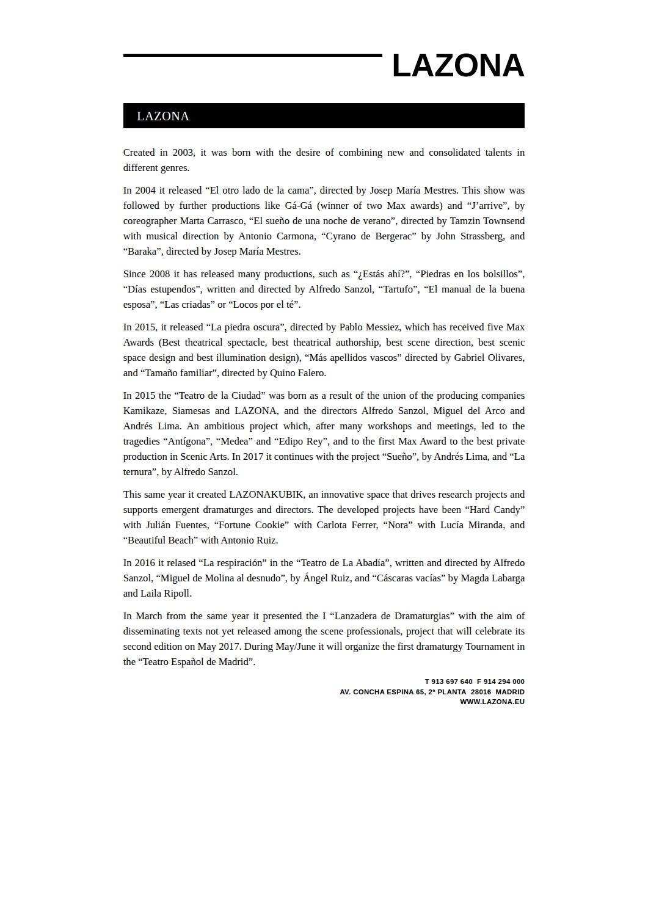LAZONA
LAZONA
Created in 2003, it was born with the desire of combining new and consolidated talents in different genres.
In 2004 it released “El otro lado de la cama”, directed by Josep María Mestres. This show was followed by further productions like Gá-Gá (winner of two Max awards) and “J’arrive”, by coreographer Marta Carrasco, “El sueño de una noche de verano”, directed by Tamzin Townsend with musical direction by Antonio Carmona, “Cyrano de Bergerac” by John Strassberg, and “Baraka”, directed by Josep María Mestres.
Since 2008 it has released many productions, such as “¿Estás ahí?”, “Piedras en los bolsillos”, “Días estupendos”, written and directed by Alfredo Sanzol, “Tartufo”, “El manual de la buena esposa”, “Las criadas” or “Locos por el té”.
In 2015, it released “La piedra oscura”, directed by Pablo Messiez, which has received five Max Awards (Best theatrical spectacle, best theatrical authorship, best scene direction, best scenic space design and best illumination design), “Más apellidos vascos” directed by Gabriel Olivares, and “Tamaño familiar”, directed by Quino Falero.
In 2015 the “Teatro de la Ciudad” was born as a result of the union of the producing companies Kamikaze, Siamesas and LAZONA, and the directors Alfredo Sanzol, Miguel del Arco and Andrés Lima. An ambitious project which, after many workshops and meetings, led to the tragedies “Antígona”, “Medea” and “Edipo Rey”, and to the first Max Award to the best private production in Scenic Arts. In 2017 it continues with the project “Sueño”, by Andrés Lima, and “La ternura”, by Alfredo Sanzol.
This same year it created LAZONAKUBIK, an innovative space that drives research projects and supports emergent dramaturges and directors. The developed projects have been “Hard Candy” with Julián Fuentes, “Fortune Cookie” with Carlota Ferrer, “Nora” with Lucía Miranda, and “Beautiful Beach” with Antonio Ruiz.
In 2016 it relased “La respiración” in the “Teatro de La Abadía”, written and directed by Alfredo Sanzol, “Miguel de Molina al desnudo”, by Ángel Ruiz, and “Cáscaras vacías” by Magda Labarga and Laila Ripoll.
In March from the same year it presented the I “Lanzadera de Dramaturgias” with the aim of disseminating texts not yet released among the scene professionals, project that will celebrate its second edition on May 2017. During May/June it will organize the first dramaturgy Tournament in the “Teatro Español de Madrid”.
T 913 697 640 F 914 294 000
AV. CONCHA ESPINA 65, 2ª PLANTA 28016 MADRID
WWW.LAZONA.EU